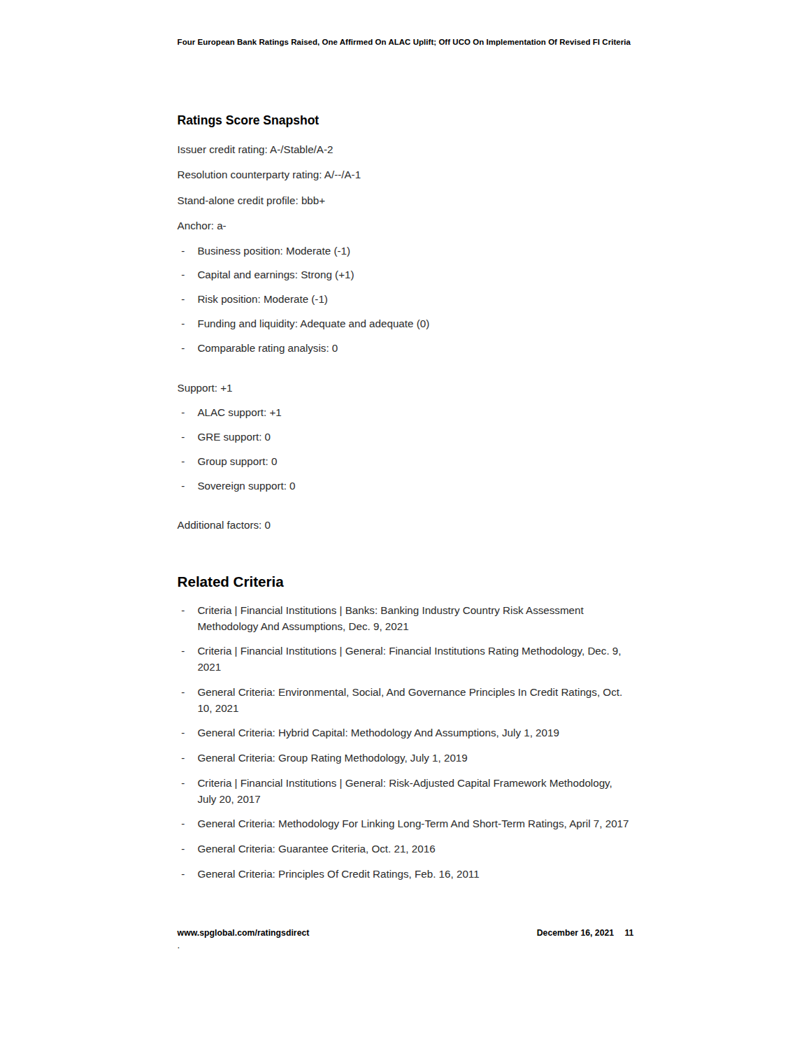Four European Bank Ratings Raised, One Affirmed On ALAC Uplift; Off UCO On Implementation Of Revised FI Criteria
Ratings Score Snapshot
Issuer credit rating: A-/Stable/A-2
Resolution counterparty rating: A/--/A-1
Stand-alone credit profile: bbb+
Anchor: a-
Business position: Moderate (-1)
Capital and earnings: Strong (+1)
Risk position: Moderate (-1)
Funding and liquidity: Adequate and adequate (0)
Comparable rating analysis: 0
Support: +1
ALAC support: +1
GRE support: 0
Group support: 0
Sovereign support: 0
Additional factors: 0
Related Criteria
Criteria | Financial Institutions | Banks: Banking Industry Country Risk Assessment Methodology And Assumptions, Dec. 9, 2021
Criteria | Financial Institutions | General: Financial Institutions Rating Methodology, Dec. 9, 2021
General Criteria: Environmental, Social, And Governance Principles In Credit Ratings, Oct. 10, 2021
General Criteria: Hybrid Capital: Methodology And Assumptions, July 1, 2019
General Criteria: Group Rating Methodology, July 1, 2019
Criteria | Financial Institutions | General: Risk-Adjusted Capital Framework Methodology, July 20, 2017
General Criteria: Methodology For Linking Long-Term And Short-Term Ratings, April 7, 2017
General Criteria: Guarantee Criteria, Oct. 21, 2016
General Criteria: Principles Of Credit Ratings, Feb. 16, 2011
www.spglobal.com/ratingsdirect
December 16, 202111
.